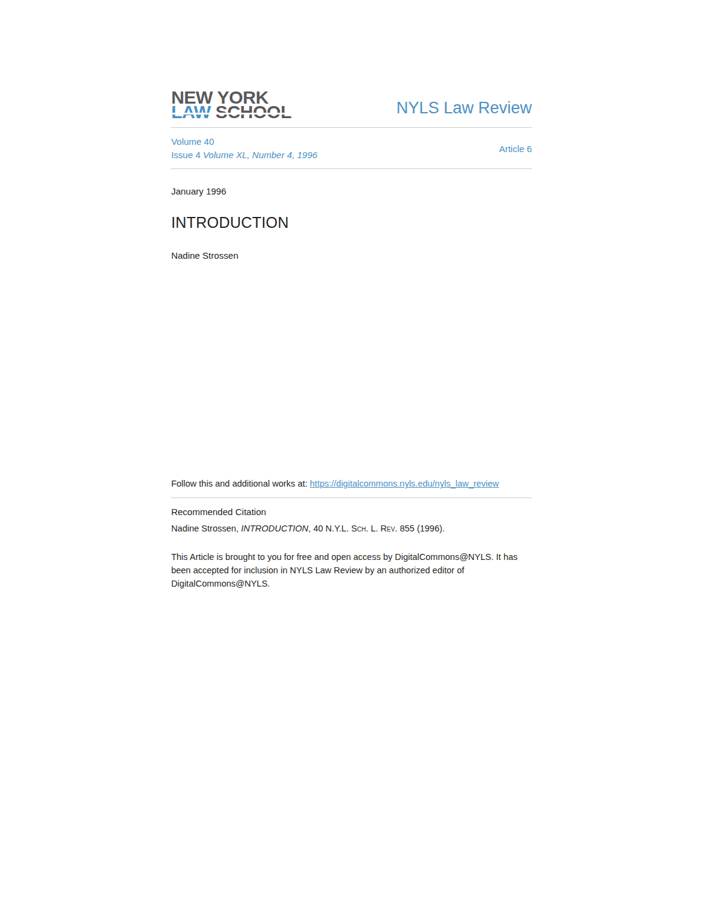NEW YORK LAW SCHOOL
NYLS Law Review
Volume 40
Issue 4 Volume XL, Number 4, 1996
Article 6
January 1996
INTRODUCTION
Nadine Strossen
Follow this and additional works at: https://digitalcommons.nyls.edu/nyls_law_review
Recommended Citation
Nadine Strossen, INTRODUCTION, 40 N.Y.L. Sch. L. Rev. 855 (1996).
This Article is brought to you for free and open access by DigitalCommons@NYLS. It has been accepted for inclusion in NYLS Law Review by an authorized editor of DigitalCommons@NYLS.